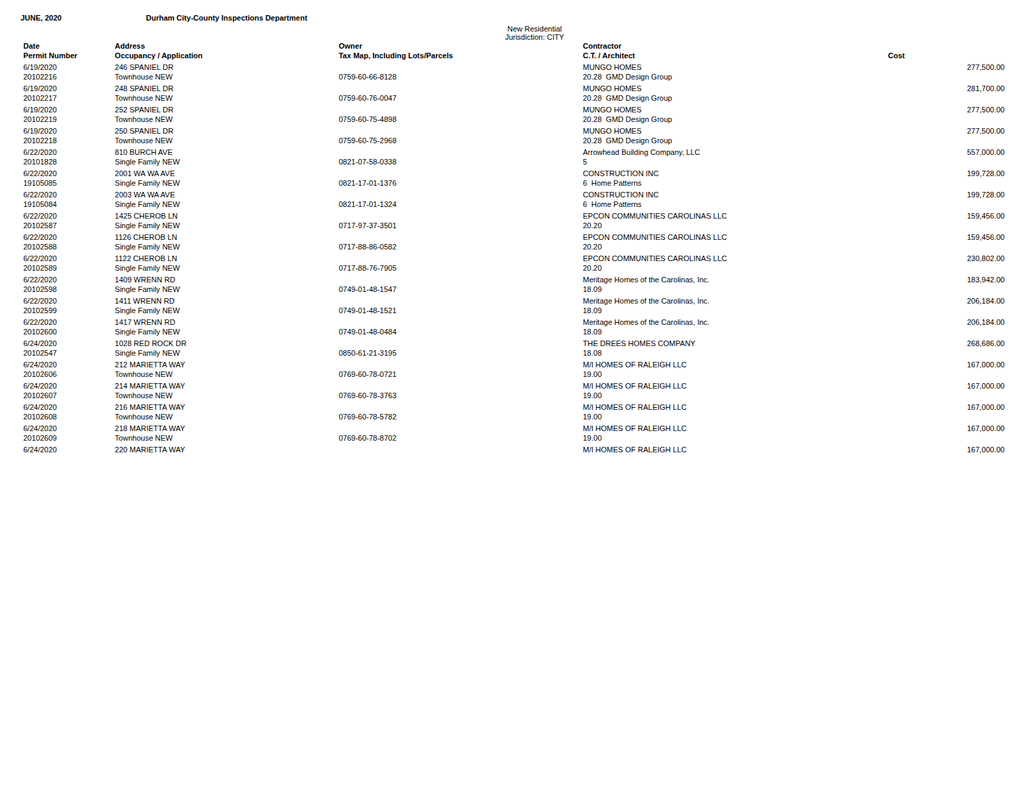JUNE, 2020 Durham City-County Inspections Department
New Residential
Jurisdiction: CITY
| Date | Address | Owner | Contractor | |
| --- | --- | --- | --- | --- |
| Permit Number | Occupancy / Application | Tax Map, Including Lots/Parcels | C.T. / Architect | Cost |
| 6/19/2020 | 246 SPANIEL DR | | MUNGO HOMES | 277,500.00 |
| 20102216 | Townhouse NEW | 0759-60-66-8128 | 20.28 GMD Design Group | |
| 6/19/2020 | 248 SPANIEL DR | | MUNGO HOMES | 281,700.00 |
| 20102217 | Townhouse NEW | 0759-60-76-0047 | 20.28 GMD Design Group | |
| 6/19/2020 | 252 SPANIEL DR | | MUNGO HOMES | 277,500.00 |
| 20102219 | Townhouse NEW | 0759-60-75-4898 | 20.28 GMD Design Group | |
| 6/19/2020 | 250 SPANIEL DR | | MUNGO HOMES | 277,500.00 |
| 20102218 | Townhouse NEW | 0759-60-75-2968 | 20.28 GMD Design Group | |
| 6/22/2020 | 810 BURCH AVE | | Arrowhead Building Company, LLC | 557,000.00 |
| 20101828 | Single Family NEW | 0821-07-58-0338 | 5 | |
| 6/22/2020 | 2001 WA WA AVE | | CONSTRUCTION INC | 199,728.00 |
| 19105085 | Single Family NEW | 0821-17-01-1376 | 6 Home Patterns | |
| 6/22/2020 | 2003 WA WA AVE | | CONSTRUCTION INC | 199,728.00 |
| 19105084 | Single Family NEW | 0821-17-01-1324 | 6 Home Patterns | |
| 6/22/2020 | 1425 CHEROB LN | | EPCON COMMUNITIES CAROLINAS LLC | 159,456.00 |
| 20102587 | Single Family NEW | 0717-97-37-3501 | 20.20 | |
| 6/22/2020 | 1126 CHEROB LN | | EPCON COMMUNITIES CAROLINAS LLC | 159,456.00 |
| 20102588 | Single Family NEW | 0717-88-86-0582 | 20.20 | |
| 6/22/2020 | 1122 CHEROB LN | | EPCON COMMUNITIES CAROLINAS LLC | 230,802.00 |
| 20102589 | Single Family NEW | 0717-88-76-7905 | 20.20 | |
| 6/22/2020 | 1409 WRENN RD | | Meritage Homes of the Carolinas, Inc. | 183,942.00 |
| 20102598 | Single Family NEW | 0749-01-48-1547 | 18.09 | |
| 6/22/2020 | 1411 WRENN RD | | Meritage Homes of the Carolinas, Inc. | 206,184.00 |
| 20102599 | Single Family NEW | 0749-01-48-1521 | 18.09 | |
| 6/22/2020 | 1417 WRENN RD | | Meritage Homes of the Carolinas, Inc. | 206,184.00 |
| 20102600 | Single Family NEW | 0749-01-48-0484 | 18.09 | |
| 6/24/2020 | 1028 RED ROCK DR | | THE DREES HOMES COMPANY | 268,686.00 |
| 20102547 | Single Family NEW | 0850-61-21-3195 | 18.08 | |
| 6/24/2020 | 212 MARIETTA WAY | | M/I HOMES OF RALEIGH LLC | 167,000.00 |
| 20102606 | Townhouse NEW | 0769-60-78-0721 | 19.00 | |
| 6/24/2020 | 214 MARIETTA WAY | | M/I HOMES OF RALEIGH LLC | 167,000.00 |
| 20102607 | Townhouse NEW | 0769-60-78-3763 | 19.00 | |
| 6/24/2020 | 216 MARIETTA WAY | | M/I HOMES OF RALEIGH LLC | 167,000.00 |
| 20102608 | Townhouse NEW | 0769-60-78-5782 | 19.00 | |
| 6/24/2020 | 218 MARIETTA WAY | | M/I HOMES OF RALEIGH LLC | 167,000.00 |
| 20102609 | Townhouse NEW | 0769-60-78-8702 | 19.00 | |
| 6/24/2020 | 220 MARIETTA WAY | | M/I HOMES OF RALEIGH LLC | 167,000.00 |